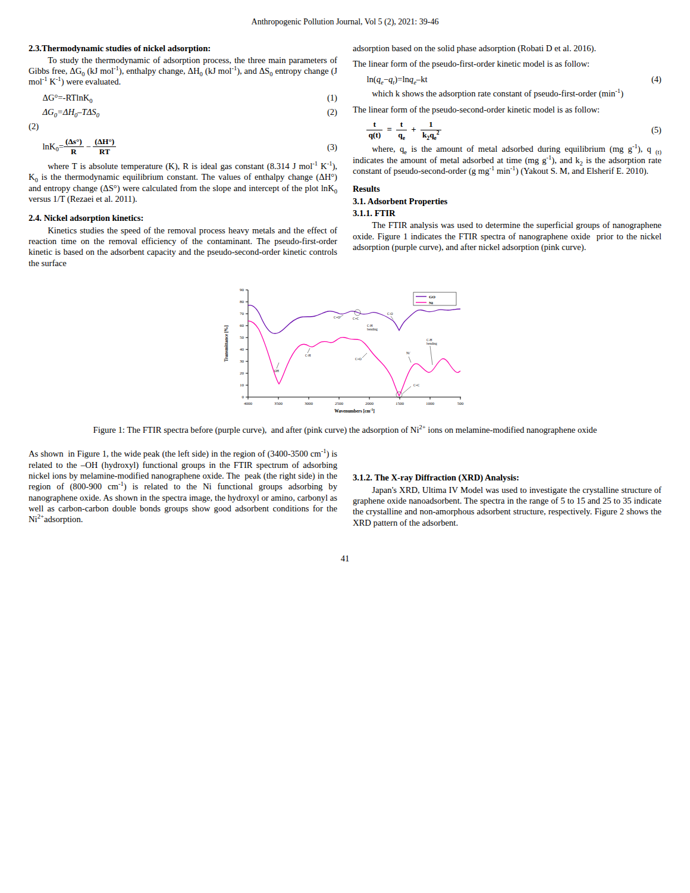Anthropogenic Pollution Journal, Vol 5 (2), 2021: 39-46
2.3.Thermodynamic studies of nickel adsorption:
To study the thermodynamic of adsorption process, the three main parameters of Gibbs free, ΔG0 (kJ mol-1), enthalpy change, ΔH0 (kJ mol-1), and ΔS0 entropy change (J mol-1 K-1) were evaluated.
ΔG°=-RTlnK0 (1)
ΔG0=ΔH0–TΔS0 (2)
(2)
lnK0=(Δs°) R − (ΔH°) RT (3)
where T is absolute temperature (K), R is ideal gas constant (8.314 J mol-1 K-1), K0 is the thermodynamic equilibrium constant. The values of enthalpy change (ΔH°) and entropy change (ΔS°) were calculated from the slope and intercept of the plot lnK0 versus 1/T (Rezaei et al. 2011).
2.4. Nickel adsorption kinetics:
Kinetics studies the speed of the removal process heavy metals and the effect of reaction time on the removal efficiency of the contaminant. The pseudo-first-order kinetic is based on the adsorbent capacity and the pseudo-second-order kinetic controls the surface
adsorption based on the solid phase adsorption (Robati D et al. 2016).
The linear form of the pseudo-first-order kinetic model is as follow:
ln(qe−qt)=lnqe–kt (4)
which k shows the adsorption rate constant of pseudo-first-order (min-1)
The linear form of the pseudo-second-order kinetic model is as follow:
tq(t) = tqe + 1 k2qe2 (5)
where, qe is the amount of metal adsorbed during equilibrium (mg g-1), q (t) indicates the amount of metal adsorbed at time (mg g-1), and k2 is the adsorption rate constant of pseudo-second-order (g mg-1 min-1) (Yakout S. M, and Elsherif E. 2010).
Results
3.1. Adsorbent Properties
3.1.1. FTIR
The FTIR analysis was used to determine the superficial groups of nanographene oxide. Figure 1 indicates the FTIR spectra of nanographene oxide prior to the nickel adsorption (purple curve), and after nickel adsorption (pink curve).
90 80 70 60 50 40 30 20 10 0 Transmittance [%] 4000 3500 3000 2500 2000 1500 1000 500 Wavenumbers [cm-1] GO Ni C=O C=C C-O C-H bending OH C-H C=O Ni+ C-H bending C=C
Figure 1: The FTIR spectra before (purple curve), and after (pink curve) the adsorption of Ni2+ ions on melamine-modified nanographene oxide
As shown in Figure 1, the wide peak (the left side) in the region of (3400-3500 cm-1) is related to the –OH (hydroxyl) functional groups in the FTIR spectrum of adsorbing nickel ions by melamine-modified nanographene oxide. The peak (the right side) in the region of (800-900 cm-1) is related to the Ni functional groups adsorbing by nanographene oxide. As shown in the spectra image, the hydroxyl or amino, carbonyl as well as carbon-carbon double bonds groups show good adsorbent conditions for the Ni2+adsorption.
3.1.2. The X-ray Diffraction (XRD) Analysis:
Japan's XRD, Ultima IV Model was used to investigate the crystalline structure of graphene oxide nanoadsorbent. The spectra in the range of 5 to 15 and 25 to 35 indicate the crystalline and non-amorphous adsorbent structure, respectively. Figure 2 shows the XRD pattern of the adsorbent.
41